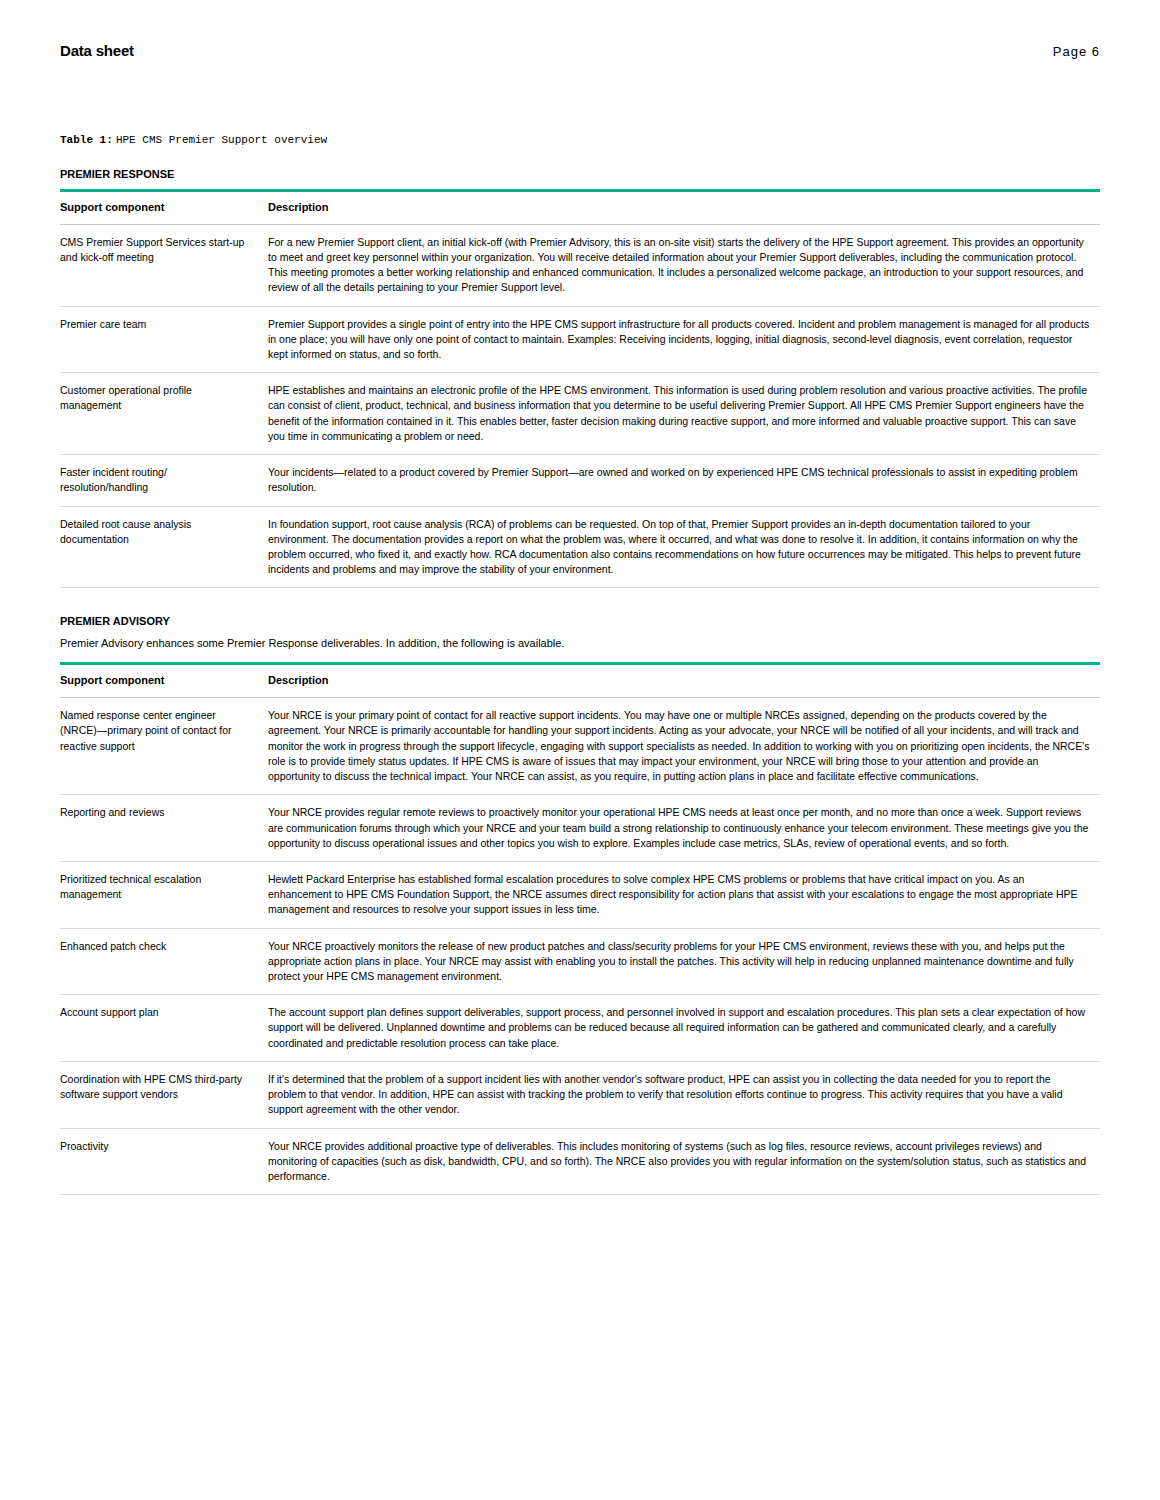Data sheet
Page 6
Table 1: HPE CMS Premier Support overview
PREMIER RESPONSE
| Support component | Description |
| --- | --- |
| CMS Premier Support Services start-up and kick-off meeting | For a new Premier Support client, an initial kick-off (with Premier Advisory, this is an on-site visit) starts the delivery of the HPE Support agreement. This provides an opportunity to meet and greet key personnel within your organization. You will receive detailed information about your Premier Support deliverables, including the communication protocol. This meeting promotes a better working relationship and enhanced communication. It includes a personalized welcome package, an introduction to your support resources, and review of all the details pertaining to your Premier Support level. |
| Premier care team | Premier Support provides a single point of entry into the HPE CMS support infrastructure for all products covered. Incident and problem management is managed for all products in one place; you will have only one point of contact to maintain. Examples: Receiving incidents, logging, initial diagnosis, second-level diagnosis, event correlation, requestor kept informed on status, and so forth. |
| Customer operational profile management | HPE establishes and maintains an electronic profile of the HPE CMS environment. This information is used during problem resolution and various proactive activities. The profile can consist of client, product, technical, and business information that you determine to be useful delivering Premier Support. All HPE CMS Premier Support engineers have the benefit of the information contained in it. This enables better, faster decision making during reactive support, and more informed and valuable proactive support. This can save you time in communicating a problem or need. |
| Faster incident routing/ resolution/handling | Your incidents—related to a product covered by Premier Support—are owned and worked on by experienced HPE CMS technical professionals to assist in expediting problem resolution. |
| Detailed root cause analysis documentation | In foundation support, root cause analysis (RCA) of problems can be requested. On top of that, Premier Support provides an in-depth documentation tailored to your environment. The documentation provides a report on what the problem was, where it occurred, and what was done to resolve it. In addition, it contains information on why the problem occurred, who fixed it, and exactly how. RCA documentation also contains recommendations on how future occurrences may be mitigated. This helps to prevent future incidents and problems and may improve the stability of your environment. |
PREMIER ADVISORY
Premier Advisory enhances some Premier Response deliverables. In addition, the following is available.
| Support component | Description |
| --- | --- |
| Named response center engineer (NRCE)—primary point of contact for reactive support | Your NRCE is your primary point of contact for all reactive support incidents. You may have one or multiple NRCEs assigned, depending on the products covered by the agreement. Your NRCE is primarily accountable for handling your support incidents. Acting as your advocate, your NRCE will be notified of all your incidents, and will track and monitor the work in progress through the support lifecycle, engaging with support specialists as needed. In addition to working with you on prioritizing open incidents, the NRCE's role is to provide timely status updates. If HPE CMS is aware of issues that may impact your environment, your NRCE will bring those to your attention and provide an opportunity to discuss the technical impact. Your NRCE can assist, as you require, in putting action plans in place and facilitate effective communications. |
| Reporting and reviews | Your NRCE provides regular remote reviews to proactively monitor your operational HPE CMS needs at least once per month, and no more than once a week. Support reviews are communication forums through which your NRCE and your team build a strong relationship to continuously enhance your telecom environment. These meetings give you the opportunity to discuss operational issues and other topics you wish to explore. Examples include case metrics, SLAs, review of operational events, and so forth. |
| Prioritized technical escalation management | Hewlett Packard Enterprise has established formal escalation procedures to solve complex HPE CMS problems or problems that have critical impact on you. As an enhancement to HPE CMS Foundation Support, the NRCE assumes direct responsibility for action plans that assist with your escalations to engage the most appropriate HPE management and resources to resolve your support issues in less time. |
| Enhanced patch check | Your NRCE proactively monitors the release of new product patches and class/security problems for your HPE CMS environment, reviews these with you, and helps put the appropriate action plans in place. Your NRCE may assist with enabling you to install the patches. This activity will help in reducing unplanned maintenance downtime and fully protect your HPE CMS management environment. |
| Account support plan | The account support plan defines support deliverables, support process, and personnel involved in support and escalation procedures. This plan sets a clear expectation of how support will be delivered. Unplanned downtime and problems can be reduced because all required information can be gathered and communicated clearly, and a carefully coordinated and predictable resolution process can take place. |
| Coordination with HPE CMS third-party software support vendors | If it's determined that the problem of a support incident lies with another vendor's software product, HPE can assist you in collecting the data needed for you to report the problem to that vendor. In addition, HPE can assist with tracking the problem to verify that resolution efforts continue to progress. This activity requires that you have a valid support agreement with the other vendor. |
| Proactivity | Your NRCE provides additional proactive type of deliverables. This includes monitoring of systems (such as log files, resource reviews, account privileges reviews) and monitoring of capacities (such as disk, bandwidth, CPU, and so forth). The NRCE also provides you with regular information on the system/solution status, such as statistics and performance. |